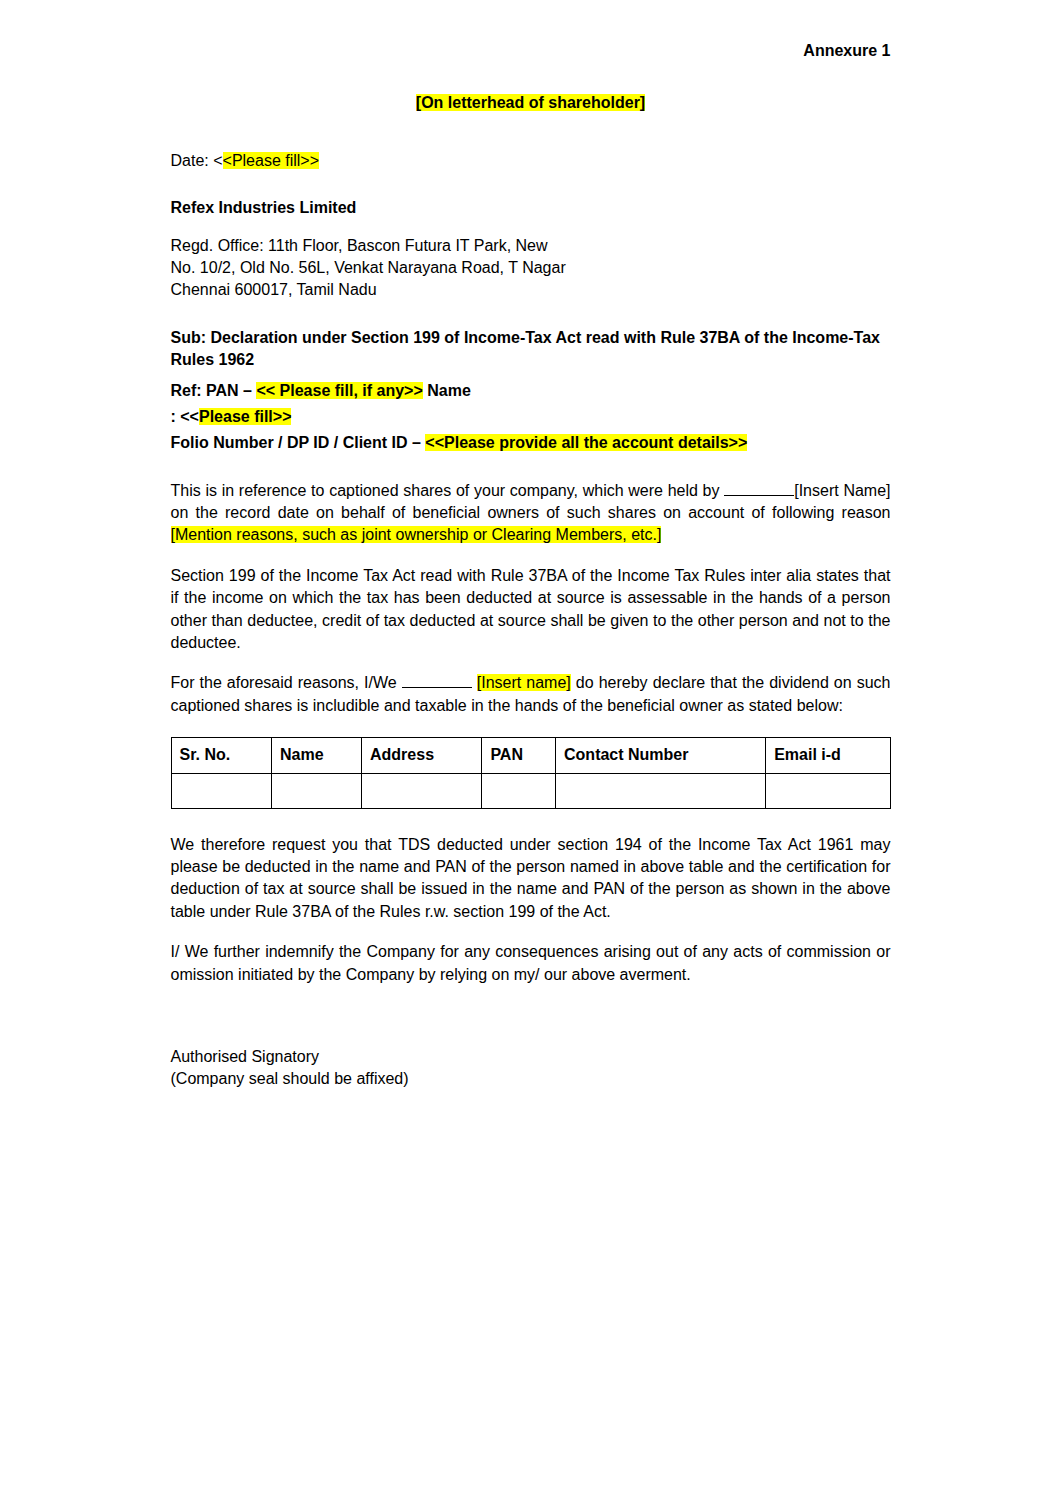Annexure 1
[On letterhead of shareholder]
Date: <<Please fill>>
Refex Industries Limited
Regd. Office: 11th Floor, Bascon Futura IT Park, New
No. 10/2, Old No. 56L, Venkat Narayana Road, T Nagar
Chennai 600017, Tamil Nadu
Sub: Declaration under Section 199 of Income-Tax Act read with Rule 37BA of the Income-Tax Rules 1962
Ref: PAN – << Please fill, if any>> Name
: <<Please fill>>
Folio Number / DP ID / Client ID – <<Please provide all the account details>>
This is in reference to captioned shares of your company, which were held by [Insert Name] on the record date on behalf of beneficial owners of such shares on account of following reason [Mention reasons, such as joint ownership or Clearing Members, etc.]
Section 199 of the Income Tax Act read with Rule 37BA of the Income Tax Rules inter alia states that if the income on which the tax has been deducted at source is assessable in the hands of a person other than deductee, credit of tax deducted at source shall be given to the other person and not to the deductee.
For the aforesaid reasons, I/We [Insert name] do hereby declare that the dividend on such captioned shares is includible and taxable in the hands of the beneficial owner as stated below:
| Sr. No. | Name | Address | PAN | Contact Number | Email i-d |
| --- | --- | --- | --- | --- | --- |
We therefore request you that TDS deducted under section 194 of the Income Tax Act 1961 may please be deducted in the name and PAN of the person named in above table and the certification for deduction of tax at source shall be issued in the name and PAN of the person as shown in the above table under Rule 37BA of the Rules r.w. section 199 of the Act.
I/ We further indemnify the Company for any consequences arising out of any acts of commission or omission initiated by the Company by relying on my/ our above averment.
Authorised Signatory
(Company seal should be affixed)